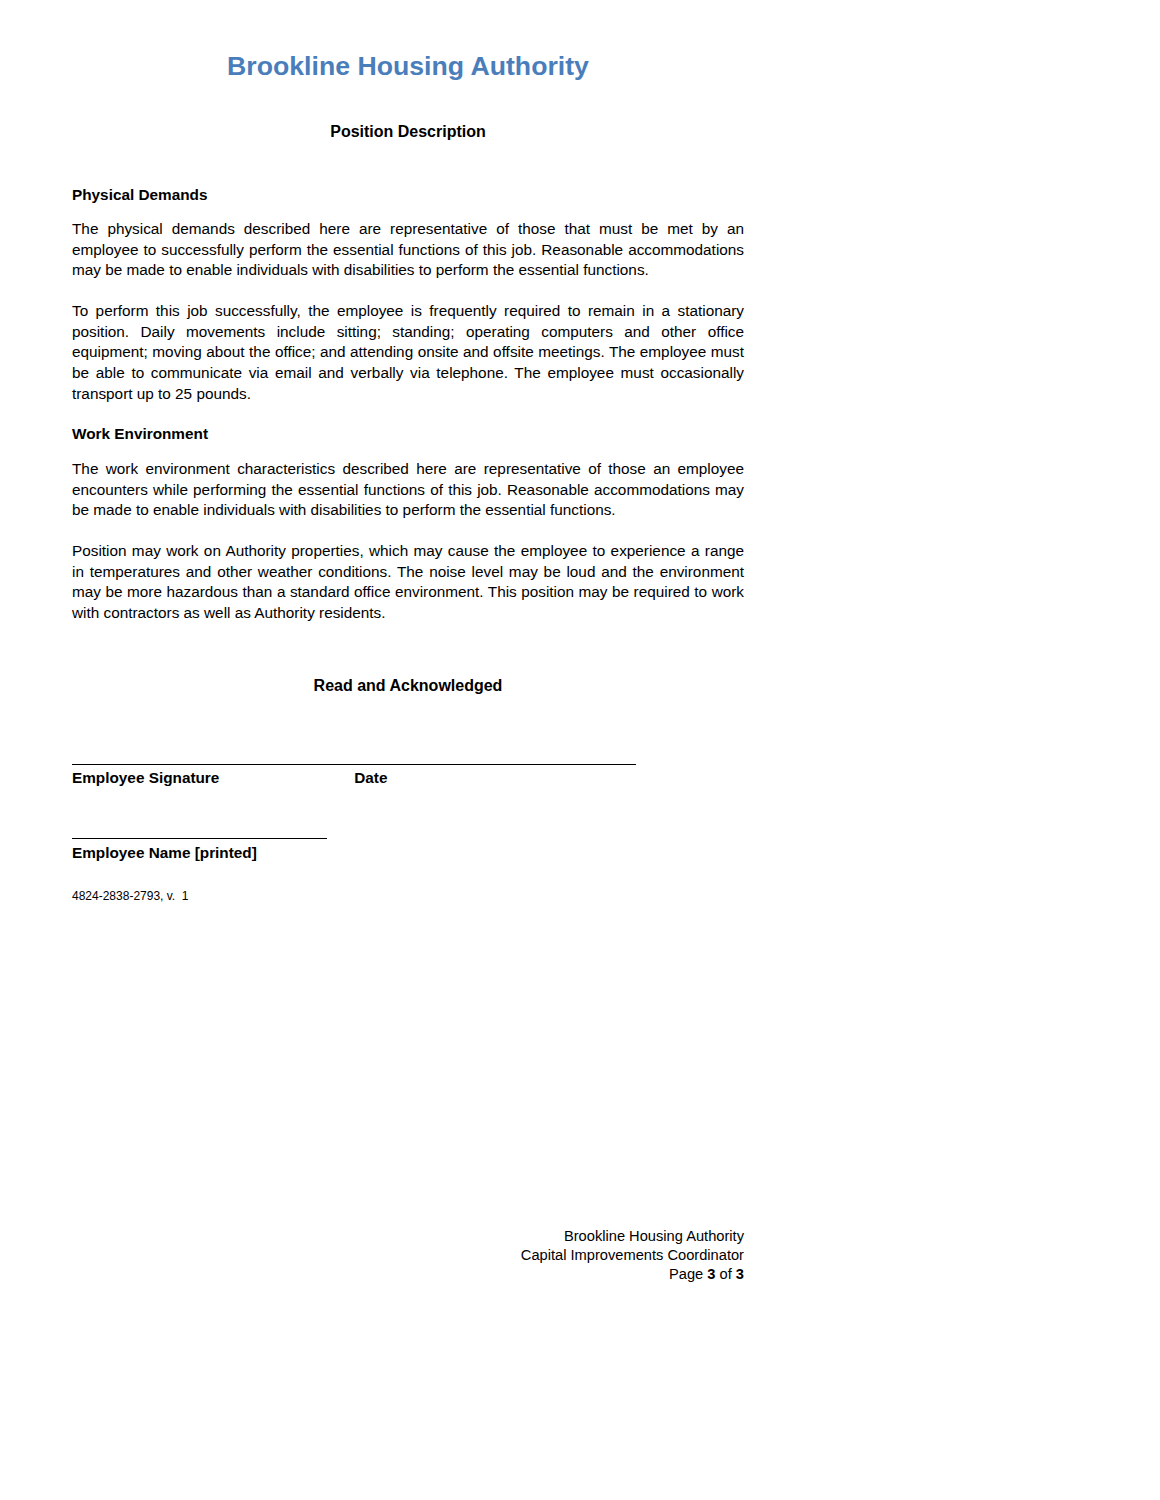Brookline Housing Authority
Position Description
Physical Demands
The physical demands described here are representative of those that must be met by an employee to successfully perform the essential functions of this job. Reasonable accommodations may be made to enable individuals with disabilities to perform the essential functions.
To perform this job successfully, the employee is frequently required to remain in a stationary position. Daily movements include sitting; standing; operating computers and other office equipment; moving about the office; and attending onsite and offsite meetings. The employee must be able to communicate via email and verbally via telephone. The employee must occasionally transport up to 25 pounds.
Work Environment
The work environment characteristics described here are representative of those an employee encounters while performing the essential functions of this job. Reasonable accommodations may be made to enable individuals with disabilities to perform the essential functions.
Position may work on Authority properties, which may cause the employee to experience a range in temperatures and other weather conditions. The noise level may be loud and the environment may be more hazardous than a standard office environment. This position may be required to work with contractors as well as Authority residents.
Read and Acknowledged
| Employee Signature | Date | |
Employee Name [printed]
4824-2838-2793, v. 1
Brookline Housing Authority
Capital Improvements Coordinator
Page 3 of 3